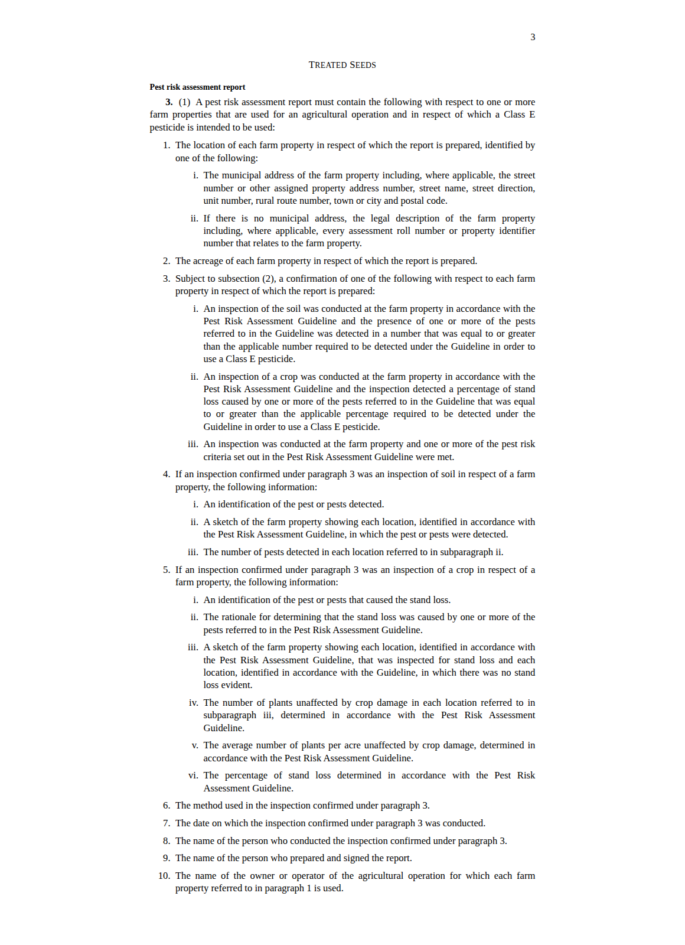3
TREATED SEEDS
Pest risk assessment report
3. (1) A pest risk assessment report must contain the following with respect to one or more farm properties that are used for an agricultural operation and in respect of which a Class E pesticide is intended to be used:
1. The location of each farm property in respect of which the report is prepared, identified by one of the following:
i. The municipal address of the farm property including, where applicable, the street number or other assigned property address number, street name, street direction, unit number, rural route number, town or city and postal code.
ii. If there is no municipal address, the legal description of the farm property including, where applicable, every assessment roll number or property identifier number that relates to the farm property.
2. The acreage of each farm property in respect of which the report is prepared.
3. Subject to subsection (2), a confirmation of one of the following with respect to each farm property in respect of which the report is prepared:
i. An inspection of the soil was conducted at the farm property in accordance with the Pest Risk Assessment Guideline and the presence of one or more of the pests referred to in the Guideline was detected in a number that was equal to or greater than the applicable number required to be detected under the Guideline in order to use a Class E pesticide.
ii. An inspection of a crop was conducted at the farm property in accordance with the Pest Risk Assessment Guideline and the inspection detected a percentage of stand loss caused by one or more of the pests referred to in the Guideline that was equal to or greater than the applicable percentage required to be detected under the Guideline in order to use a Class E pesticide.
iii. An inspection was conducted at the farm property and one or more of the pest risk criteria set out in the Pest Risk Assessment Guideline were met.
4. If an inspection confirmed under paragraph 3 was an inspection of soil in respect of a farm property, the following information:
i. An identification of the pest or pests detected.
ii. A sketch of the farm property showing each location, identified in accordance with the Pest Risk Assessment Guideline, in which the pest or pests were detected.
iii. The number of pests detected in each location referred to in subparagraph ii.
5. If an inspection confirmed under paragraph 3 was an inspection of a crop in respect of a farm property, the following information:
i. An identification of the pest or pests that caused the stand loss.
ii. The rationale for determining that the stand loss was caused by one or more of the pests referred to in the Pest Risk Assessment Guideline.
iii. A sketch of the farm property showing each location, identified in accordance with the Pest Risk Assessment Guideline, that was inspected for stand loss and each location, identified in accordance with the Guideline, in which there was no stand loss evident.
iv. The number of plants unaffected by crop damage in each location referred to in subparagraph iii, determined in accordance with the Pest Risk Assessment Guideline.
v. The average number of plants per acre unaffected by crop damage, determined in accordance with the Pest Risk Assessment Guideline.
vi. The percentage of stand loss determined in accordance with the Pest Risk Assessment Guideline.
6. The method used in the inspection confirmed under paragraph 3.
7. The date on which the inspection confirmed under paragraph 3 was conducted.
8. The name of the person who conducted the inspection confirmed under paragraph 3.
9. The name of the person who prepared and signed the report.
10. The name of the owner or operator of the agricultural operation for which each farm property referred to in paragraph 1 is used.